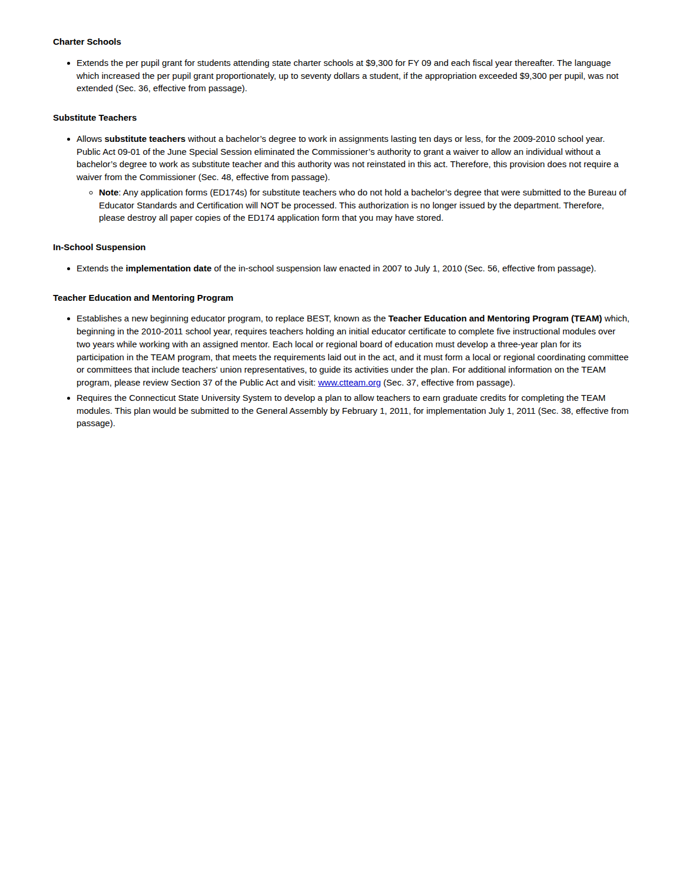Charter Schools
Extends the per pupil grant for students attending state charter schools at $9,300 for FY 09 and each fiscal year thereafter. The language which increased the per pupil grant proportionately, up to seventy dollars a student, if the appropriation exceeded $9,300 per pupil, was not extended (Sec. 36, effective from passage).
Substitute Teachers
Allows substitute teachers without a bachelor’s degree to work in assignments lasting ten days or less, for the 2009-2010 school year. Public Act 09-01 of the June Special Session eliminated the Commissioner’s authority to grant a waiver to allow an individual without a bachelor’s degree to work as substitute teacher and this authority was not reinstated in this act. Therefore, this provision does not require a waiver from the Commissioner (Sec. 48, effective from passage).
Note: Any application forms (ED174s) for substitute teachers who do not hold a bachelor’s degree that were submitted to the Bureau of Educator Standards and Certification will NOT be processed. This authorization is no longer issued by the department. Therefore, please destroy all paper copies of the ED174 application form that you may have stored.
In-School Suspension
Extends the implementation date of the in-school suspension law enacted in 2007 to July 1, 2010 (Sec. 56, effective from passage).
Teacher Education and Mentoring Program
Establishes a new beginning educator program, to replace BEST, known as the Teacher Education and Mentoring Program (TEAM) which, beginning in the 2010-2011 school year, requires teachers holding an initial educator certificate to complete five instructional modules over two years while working with an assigned mentor. Each local or regional board of education must develop a three-year plan for its participation in the TEAM program, that meets the requirements laid out in the act, and it must form a local or regional coordinating committee or committees that include teachers' union representatives, to guide its activities under the plan. For additional information on the TEAM program, please review Section 37 of the Public Act and visit: www.ctteam.org (Sec. 37, effective from passage).
Requires the Connecticut State University System to develop a plan to allow teachers to earn graduate credits for completing the TEAM modules. This plan would be submitted to the General Assembly by February 1, 2011, for implementation July 1, 2011 (Sec. 38, effective from passage).